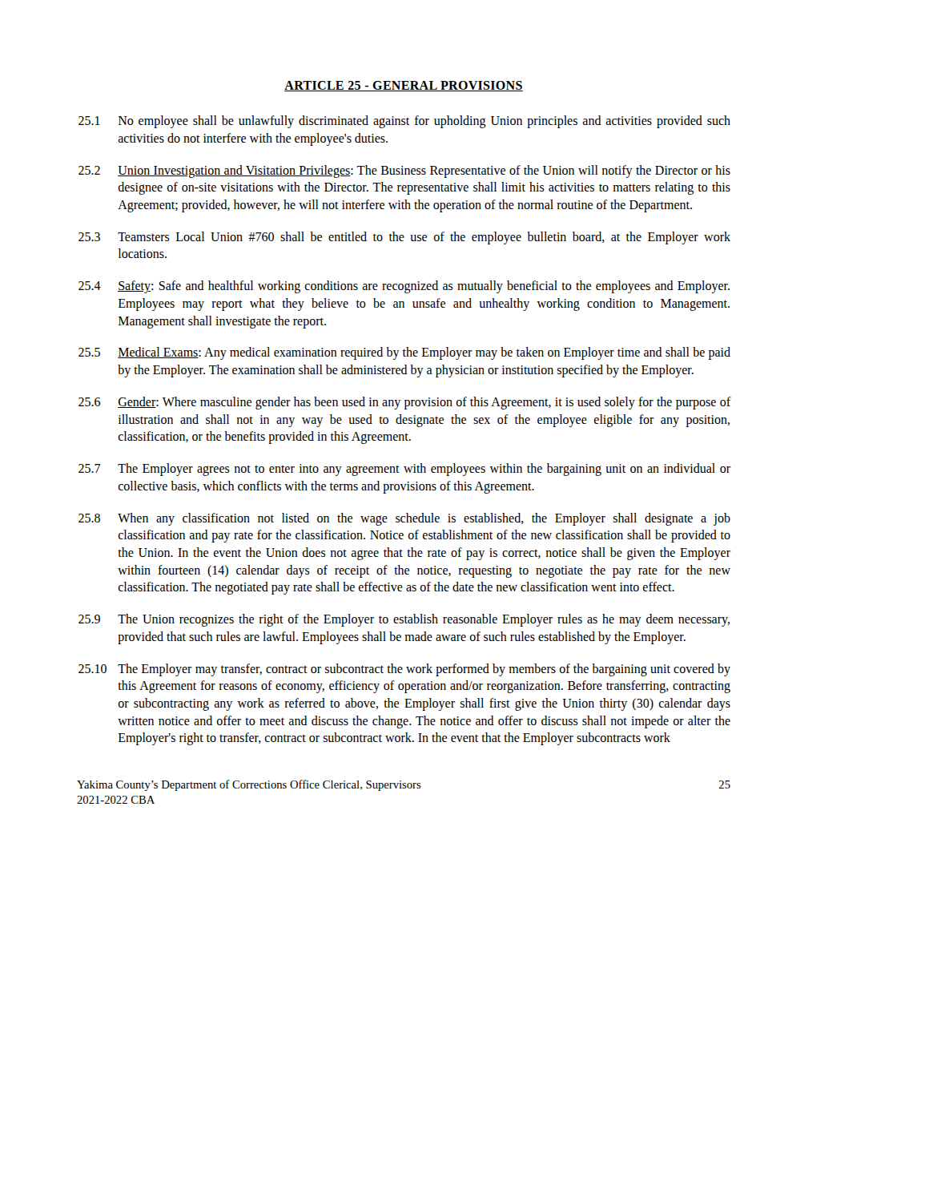ARTICLE 25 - GENERAL PROVISIONS
25.1
No employee shall be unlawfully discriminated against for upholding Union principles and activities provided such activities do not interfere with the employee's duties.
25.2
Union Investigation and Visitation Privileges: The Business Representative of the Union will notify the Director or his designee of on-site visitations with the Director. The representative shall limit his activities to matters relating to this Agreement; provided, however, he will not interfere with the operation of the normal routine of the Department.
25.3
Teamsters Local Union #760 shall be entitled to the use of the employee bulletin board, at the Employer work locations.
25.4
Safety: Safe and healthful working conditions are recognized as mutually beneficial to the employees and Employer. Employees may report what they believe to be an unsafe and unhealthy working condition to Management. Management shall investigate the report.
25.5
Medical Exams: Any medical examination required by the Employer may be taken on Employer time and shall be paid by the Employer. The examination shall be administered by a physician or institution specified by the Employer.
25.6
Gender: Where masculine gender has been used in any provision of this Agreement, it is used solely for the purpose of illustration and shall not in any way be used to designate the sex of the employee eligible for any position, classification, or the benefits provided in this Agreement.
25.7
The Employer agrees not to enter into any agreement with employees within the bargaining unit on an individual or collective basis, which conflicts with the terms and provisions of this Agreement.
25.8
When any classification not listed on the wage schedule is established, the Employer shall designate a job classification and pay rate for the classification. Notice of establishment of the new classification shall be provided to the Union. In the event the Union does not agree that the rate of pay is correct, notice shall be given the Employer within fourteen (14) calendar days of receipt of the notice, requesting to negotiate the pay rate for the new classification. The negotiated pay rate shall be effective as of the date the new classification went into effect.
25.9
The Union recognizes the right of the Employer to establish reasonable Employer rules as he may deem necessary, provided that such rules are lawful. Employees shall be made aware of such rules established by the Employer.
25.10
The Employer may transfer, contract or subcontract the work performed by members of the bargaining unit covered by this Agreement for reasons of economy, efficiency of operation and/or reorganization. Before transferring, contracting or subcontracting any work as referred to above, the Employer shall first give the Union thirty (30) calendar days written notice and offer to meet and discuss the change. The notice and offer to discuss shall not impede or alter the Employer's right to transfer, contract or subcontract work. In the event that the Employer subcontracts work
Yakima County’s Department of Corrections Office Clerical, Supervisors
2021-2022 CBA
25